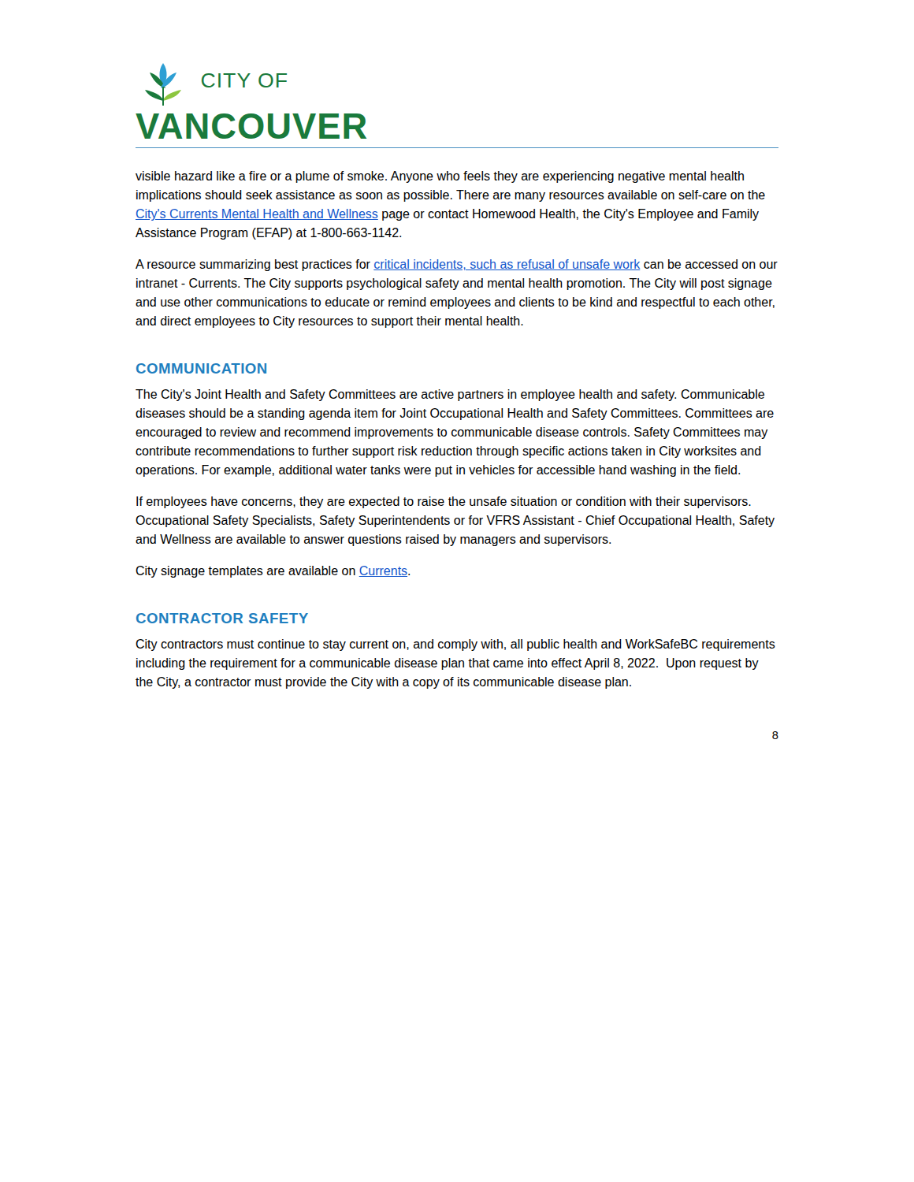CITY OF VANCOUVER
visible hazard like a fire or a plume of smoke. Anyone who feels they are experiencing negative mental health implications should seek assistance as soon as possible. There are many resources available on self-care on the City's Currents Mental Health and Wellness page or contact Homewood Health, the City's Employee and Family Assistance Program (EFAP) at 1-800-663-1142.
A resource summarizing best practices for critical incidents, such as refusal of unsafe work can be accessed on our intranet - Currents. The City supports psychological safety and mental health promotion. The City will post signage and use other communications to educate or remind employees and clients to be kind and respectful to each other, and direct employees to City resources to support their mental health.
COMMUNICATION
The City's Joint Health and Safety Committees are active partners in employee health and safety. Communicable diseases should be a standing agenda item for Joint Occupational Health and Safety Committees. Committees are encouraged to review and recommend improvements to communicable disease controls. Safety Committees may contribute recommendations to further support risk reduction through specific actions taken in City worksites and operations. For example, additional water tanks were put in vehicles for accessible hand washing in the field.
If employees have concerns, they are expected to raise the unsafe situation or condition with their supervisors. Occupational Safety Specialists, Safety Superintendents or for VFRS Assistant - Chief Occupational Health, Safety and Wellness are available to answer questions raised by managers and supervisors.
City signage templates are available on Currents.
CONTRACTOR SAFETY
City contractors must continue to stay current on, and comply with, all public health and WorkSafeBC requirements including the requirement for a communicable disease plan that came into effect April 8, 2022. Upon request by the City, a contractor must provide the City with a copy of its communicable disease plan.
8